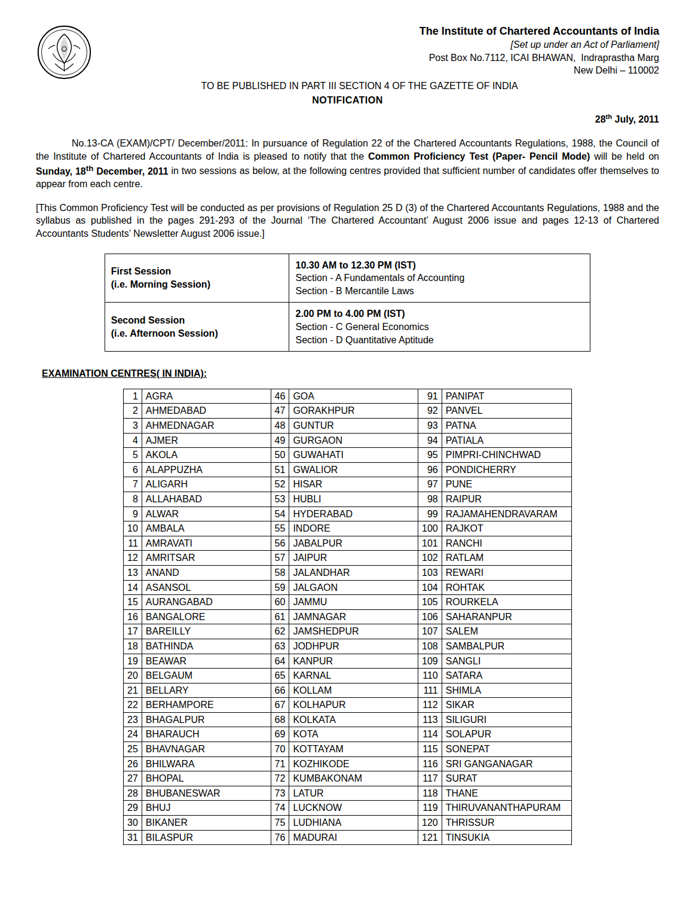The Institute of Chartered Accountants of India
[Set up under an Act of Parliament]
Post Box No.7112, ICAI BHAWAN, Indraprastha Marg
New Delhi – 110002
TO BE PUBLISHED IN PART III SECTION 4 OF THE GAZETTE OF INDIA
NOTIFICATION
28th July, 2011
No.13-CA (EXAM)/CPT/ December/2011: In pursuance of Regulation 22 of the Chartered Accountants Regulations, 1988, the Council of the Institute of Chartered Accountants of India is pleased to notify that the Common Proficiency Test (Paper- Pencil Mode) will be held on Sunday, 18th December, 2011 in two sessions as below, at the following centres provided that sufficient number of candidates offer themselves to appear from each centre.
[This Common Proficiency Test will be conducted as per provisions of Regulation 25 D (3) of the Chartered Accountants Regulations, 1988 and the syllabus as published in the pages 291-293 of the Journal ‘The Chartered Accountant’ August 2006 issue and pages 12-13 of Chartered Accountants Students’ Newsletter August 2006 issue.]
| First Session (i.e. Morning Session) | 10.30 AM to 12.30 PM (IST) Section - A Fundamentals of Accounting Section - B Mercantile Laws |
| Second Session (i.e. Afternoon Session) | 2.00 PM to 4.00 PM (IST) Section - C General Economics Section - D Quantitative Aptitude |
EXAMINATION CENTRES( IN INDIA):
| 1 | AGRA | 46 | GOA | 91 | PANIPAT |
| 2 | AHMEDABAD | 47 | GORAKHPUR | 92 | PANVEL |
| 3 | AHMEDNAGAR | 48 | GUNTUR | 93 | PATNA |
| 4 | AJMER | 49 | GURGAON | 94 | PATIALA |
| 5 | AKOLA | 50 | GUWAHATI | 95 | PIMPRI-CHINCHWAD |
| 6 | ALAPPUZHA | 51 | GWALIOR | 96 | PONDICHERRY |
| 7 | ALIGARH | 52 | HISAR | 97 | PUNE |
| 8 | ALLAHABAD | 53 | HUBLI | 98 | RAIPUR |
| 9 | ALWAR | 54 | HYDERABAD | 99 | RAJAMAHENDRAVARAM |
| 10 | AMBALA | 55 | INDORE | 100 | RAJKOT |
| 11 | AMRAVATI | 56 | JABALPUR | 101 | RANCHI |
| 12 | AMRITSAR | 57 | JAIPUR | 102 | RATLAM |
| 13 | ANAND | 58 | JALANDHAR | 103 | REWARI |
| 14 | ASANSOL | 59 | JALGAON | 104 | ROHTAK |
| 15 | AURANGABAD | 60 | JAMMU | 105 | ROURKELA |
| 16 | BANGALORE | 61 | JAMNAGAR | 106 | SAHARANPUR |
| 17 | BAREILLY | 62 | JAMSHEDPUR | 107 | SALEM |
| 18 | BATHINDA | 63 | JODHPUR | 108 | SAMBALPUR |
| 19 | BEAWAR | 64 | KANPUR | 109 | SANGLI |
| 20 | BELGAUM | 65 | KARNAL | 110 | SATARA |
| 21 | BELLARY | 66 | KOLLAM | 111 | SHIMLA |
| 22 | BERHAMPORE | 67 | KOLHAPUR | 112 | SIKAR |
| 23 | BHAGALPUR | 68 | KOLKATA | 113 | SILIGURI |
| 24 | BHARAUCH | 69 | KOTA | 114 | SOLAPUR |
| 25 | BHAVNAGAR | 70 | KOTTAYAM | 115 | SONEPAT |
| 26 | BHILWARA | 71 | KOZHIKODE | 116 | SRI GANGANAGAR |
| 27 | BHOPAL | 72 | KUMBAKONAM | 117 | SURAT |
| 28 | BHUBANESWAR | 73 | LATUR | 118 | THANE |
| 29 | BHUJ | 74 | LUCKNOW | 119 | THIRUVANANTHAPURAM |
| 30 | BIKANER | 75 | LUDHIANA | 120 | THRISSUR |
| 31 | BILASPUR | 76 | MADURAI | 121 | TINSUKIA |